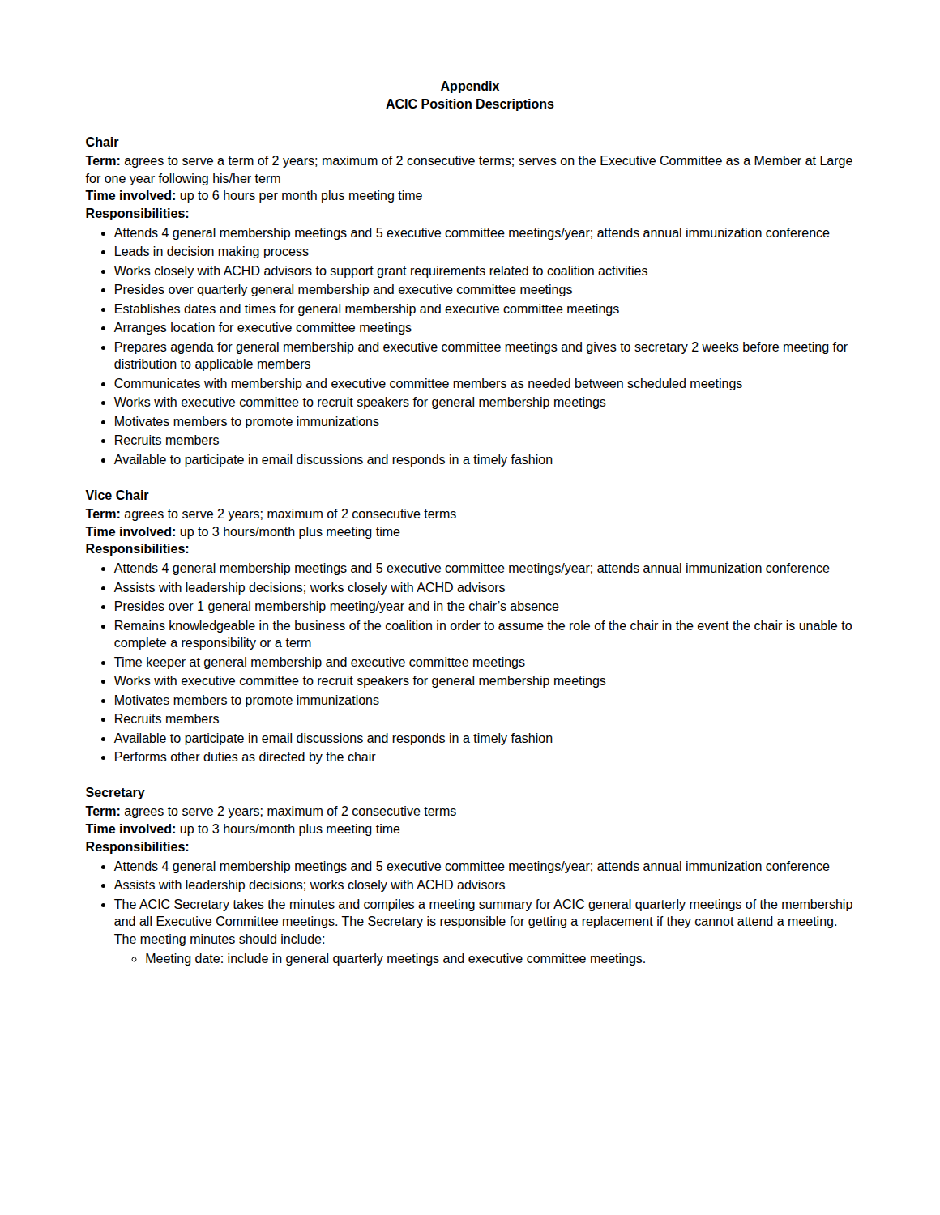Appendix
ACIC Position Descriptions
Chair
Term: agrees to serve a term of 2 years; maximum of 2 consecutive terms; serves on the Executive Committee as a Member at Large for one year following his/her term
Time involved: up to 6 hours per month plus meeting time
Responsibilities:
Attends 4 general membership meetings and 5 executive committee meetings/year; attends annual immunization conference
Leads in decision making process
Works closely with ACHD advisors to support grant requirements related to coalition activities
Presides over quarterly general membership and executive committee meetings
Establishes dates and times for general membership and executive committee meetings
Arranges location for executive committee meetings
Prepares agenda for general membership and executive committee meetings and gives to secretary 2 weeks before meeting for distribution to applicable members
Communicates with membership and executive committee members as needed between scheduled meetings
Works with executive committee to recruit speakers for general membership meetings
Motivates members to promote immunizations
Recruits members
Available to participate in email discussions and responds in a timely fashion
Vice Chair
Term: agrees to serve 2 years; maximum of 2 consecutive terms
Time involved: up to 3 hours/month plus meeting time
Responsibilities:
Attends 4 general membership meetings and 5 executive committee meetings/year; attends annual immunization conference
Assists with leadership decisions; works closely with ACHD advisors
Presides over 1 general membership meeting/year and in the chair’s absence
Remains knowledgeable in the business of the coalition in order to assume the role of the chair in the event the chair is unable to complete a responsibility or a term
Time keeper at general membership and executive committee meetings
Works with executive committee to recruit speakers for general membership meetings
Motivates members to promote immunizations
Recruits members
Available to participate in email discussions and responds in a timely fashion
Performs other duties as directed by the chair
Secretary
Term: agrees to serve 2 years; maximum of 2 consecutive terms
Time involved: up to 3 hours/month plus meeting time
Responsibilities:
Attends 4 general membership meetings and 5 executive committee meetings/year; attends annual immunization conference
Assists with leadership decisions; works closely with ACHD advisors
The ACIC Secretary takes the minutes and compiles a meeting summary for ACIC general quarterly meetings of the membership and all Executive Committee meetings. The Secretary is responsible for getting a replacement if they cannot attend a meeting. The meeting minutes should include:
Meeting date: include in general quarterly meetings and executive committee meetings.